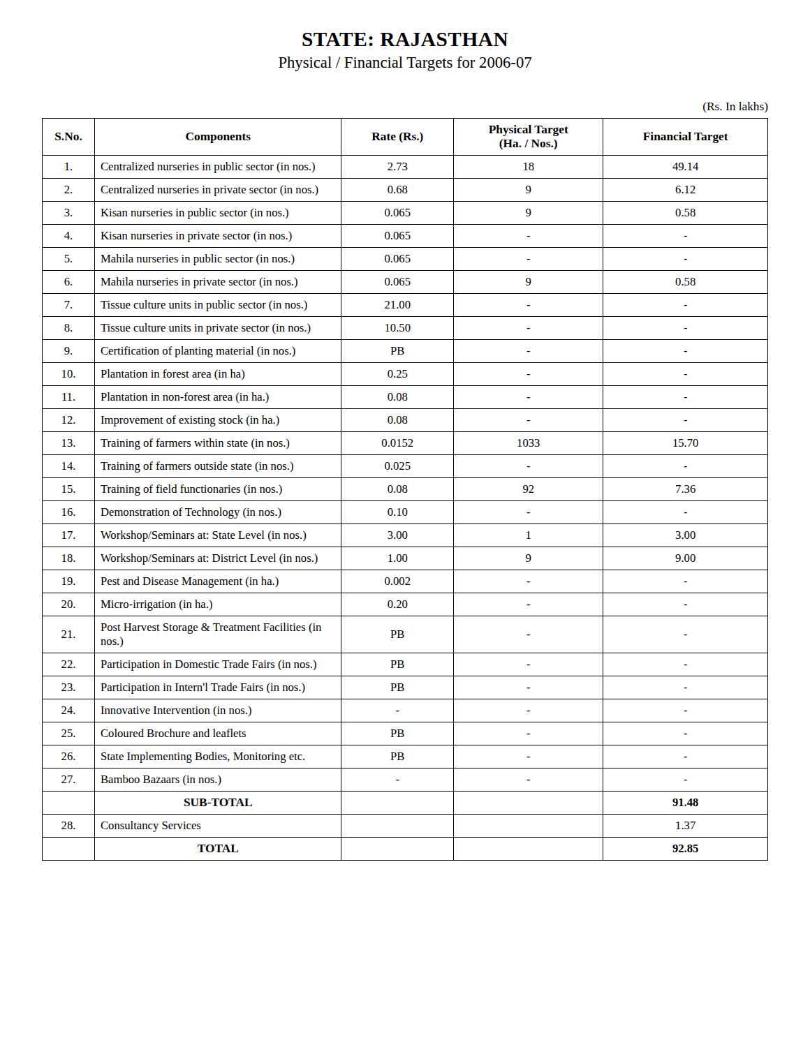STATE: RAJASTHAN
Physical / Financial Targets for 2006-07
(Rs. In lakhs)
| S.No. | Components | Rate (Rs.) | Physical Target (Ha. / Nos.) | Financial Target |
| --- | --- | --- | --- | --- |
| 1. | Centralized nurseries in public sector (in nos.) | 2.73 | 18 | 49.14 |
| 2. | Centralized nurseries in private sector (in nos.) | 0.68 | 9 | 6.12 |
| 3. | Kisan nurseries in public sector (in nos.) | 0.065 | 9 | 0.58 |
| 4. | Kisan nurseries in private sector (in nos.) | 0.065 | - | - |
| 5. | Mahila nurseries in public sector (in nos.) | 0.065 | - | - |
| 6. | Mahila nurseries in private sector (in nos.) | 0.065 | 9 | 0.58 |
| 7. | Tissue culture units in public sector (in nos.) | 21.00 | - | - |
| 8. | Tissue culture units in private sector (in nos.) | 10.50 | - | - |
| 9. | Certification of planting material (in nos.) | PB | - | - |
| 10. | Plantation in forest area (in ha) | 0.25 | - | - |
| 11. | Plantation in non-forest area (in ha.) | 0.08 | - | - |
| 12. | Improvement of existing stock (in ha.) | 0.08 | - | - |
| 13. | Training of farmers within state (in nos.) | 0.0152 | 1033 | 15.70 |
| 14. | Training of farmers outside state (in nos.) | 0.025 | - | - |
| 15. | Training of field functionaries (in nos.) | 0.08 | 92 | 7.36 |
| 16. | Demonstration of Technology (in nos.) | 0.10 | - | - |
| 17. | Workshop/Seminars at: State Level (in nos.) | 3.00 | 1 | 3.00 |
| 18. | Workshop/Seminars at: District Level (in nos.) | 1.00 | 9 | 9.00 |
| 19. | Pest and Disease Management (in ha.) | 0.002 | - | - |
| 20. | Micro-irrigation (in ha.) | 0.20 | - | - |
| 21. | Post Harvest Storage & Treatment Facilities (in nos.) | PB | - | - |
| 22. | Participation in Domestic Trade Fairs (in nos.) | PB | - | - |
| 23. | Participation in Intern'l Trade Fairs (in nos.) | PB | - | - |
| 24. | Innovative Intervention (in nos.) | - | - | - |
| 25. | Coloured Brochure and leaflets | PB | - | - |
| 26. | State Implementing Bodies, Monitoring etc. | PB | - | - |
| 27. | Bamboo Bazaars (in nos.) | - | - | - |
| | SUB-TOTAL | | | 91.48 |
| 28. | Consultancy Services | | | 1.37 |
| | TOTAL | | | 92.85 |